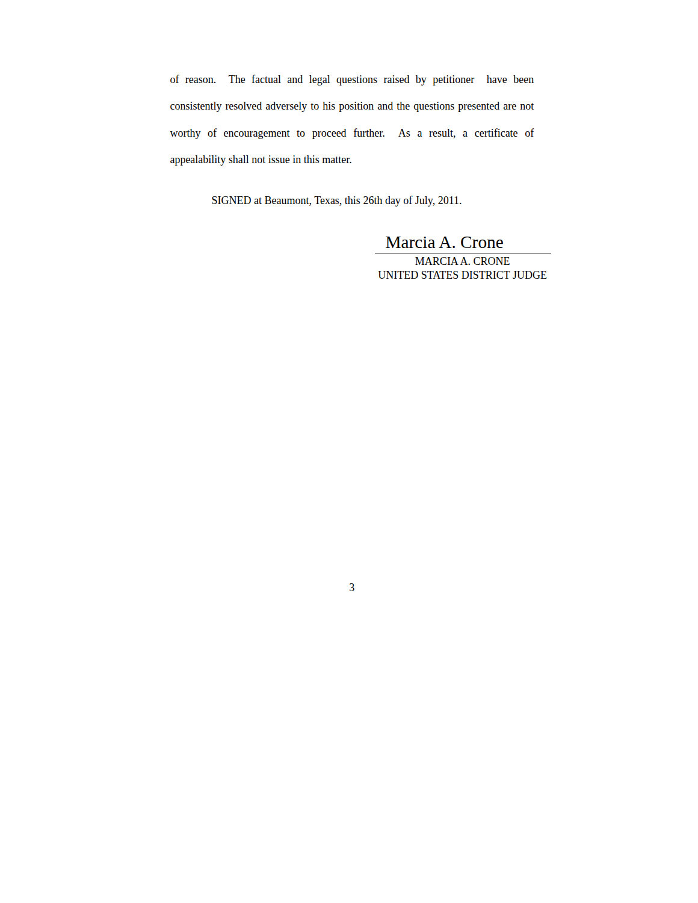of reason. The factual and legal questions raised by petitioner have been consistently resolved adversely to his position and the questions presented are not worthy of encouragement to proceed further. As a result, a certificate of appealability shall not issue in this matter.
SIGNED at Beaumont, Texas, this 26th day of July, 2011.
Marcia A. Crone
MARCIA A. CRONE
UNITED STATES DISTRICT JUDGE
3